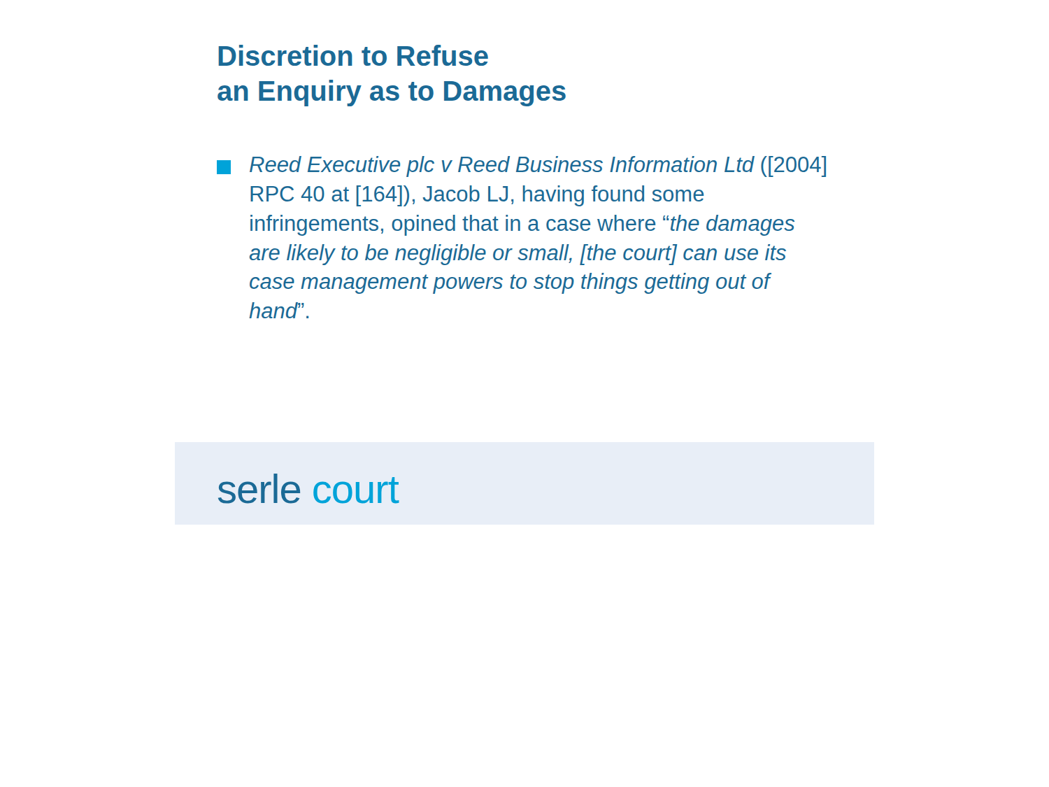Discretion to Refuse
an Enquiry as to Damages
Reed Executive plc v Reed Business Information Ltd ([2004] RPC 40 at [164]), Jacob LJ, having found some infringements, opined that in a case where “the damages are likely to be negligible or small, [the court] can use its case management powers to stop things getting out of hand”.
serle court